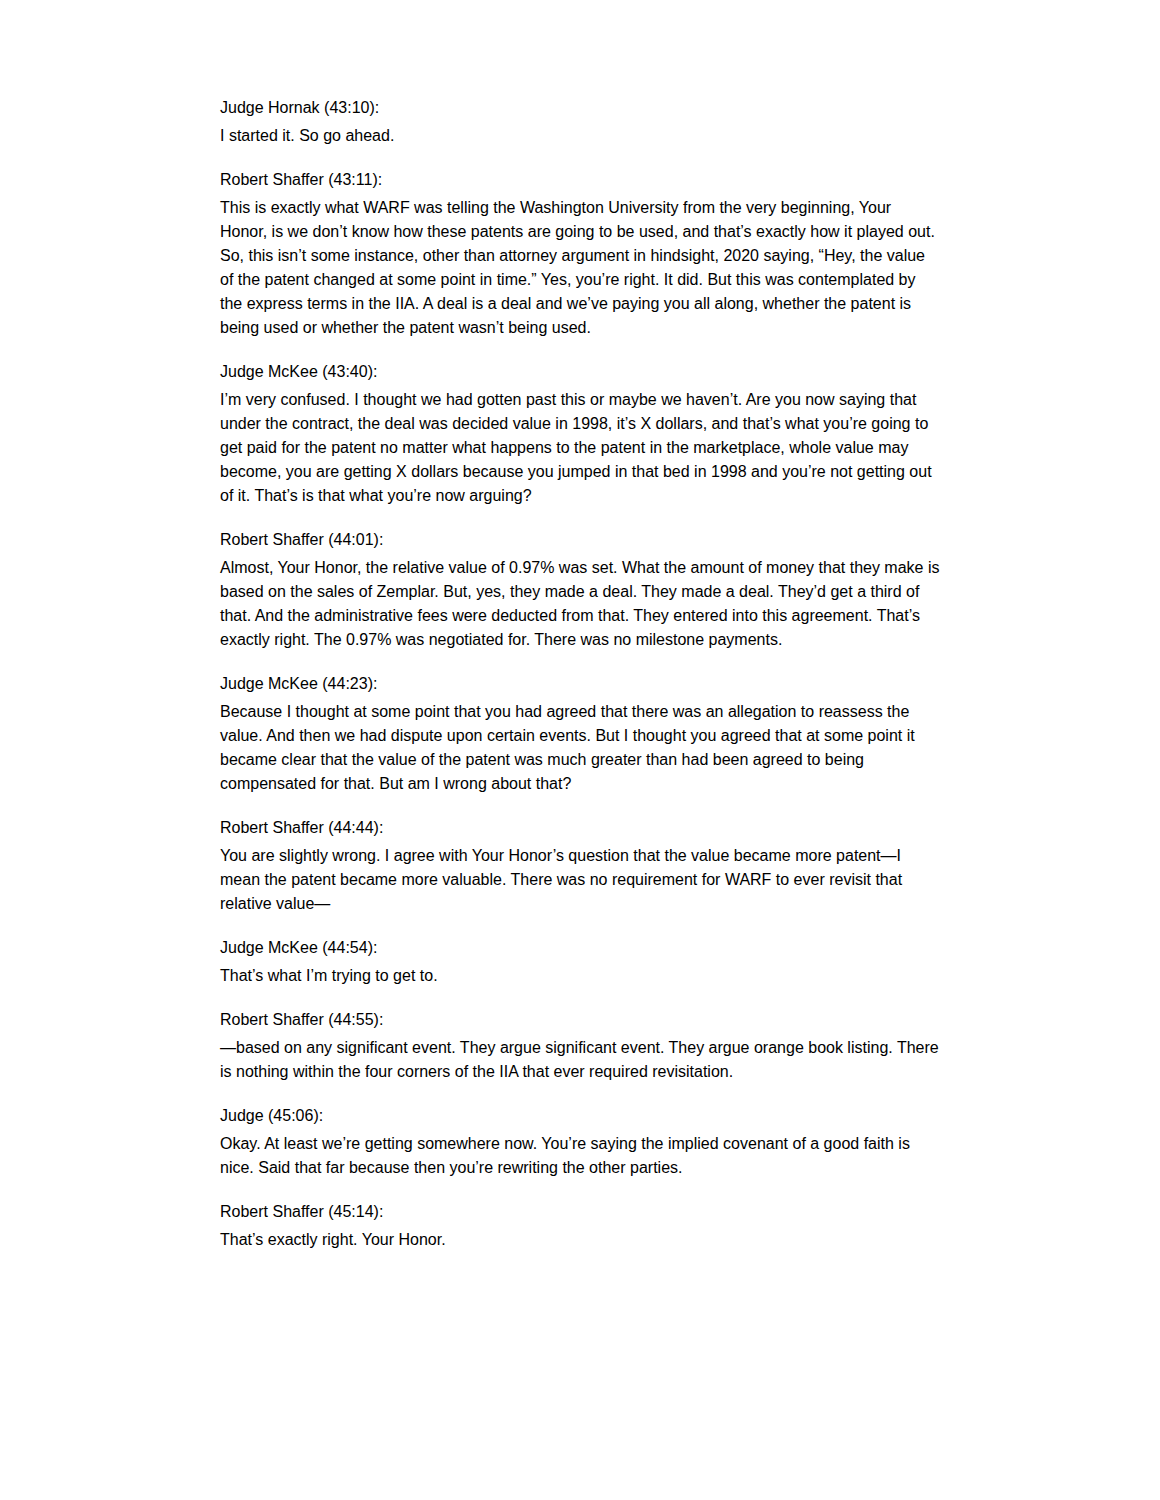Judge Hornak (43:10):
I started it. So go ahead.
Robert Shaffer (43:11):
This is exactly what WARF was telling the Washington University from the very beginning, Your Honor, is we don’t know how these patents are going to be used, and that’s exactly how it played out. So, this isn’t some instance, other than attorney argument in hindsight, 2020 saying, “Hey, the value of the patent changed at some point in time.” Yes, you’re right. It did. But this was contemplated by the express terms in the IIA. A deal is a deal and we’ve paying you all along, whether the patent is being used or whether the patent wasn’t being used.
Judge McKee (43:40):
I’m very confused. I thought we had gotten past this or maybe we haven’t. Are you now saying that under the contract, the deal was decided value in 1998, it’s X dollars, and that’s what you’re going to get paid for the patent no matter what happens to the patent in the marketplace, whole value may become, you are getting X dollars because you jumped in that bed in 1998 and you’re not getting out of it. That’s is that what you’re now arguing?
Robert Shaffer (44:01):
Almost, Your Honor, the relative value of 0.97% was set. What the amount of money that they make is based on the sales of Zemplar. But, yes, they made a deal. They made a deal. They’d get a third of that. And the administrative fees were deducted from that. They entered into this agreement. That’s exactly right. The 0.97% was negotiated for. There was no milestone payments.
Judge McKee (44:23):
Because I thought at some point that you had agreed that there was an allegation to reassess the value. And then we had dispute upon certain events. But I thought you agreed that at some point it became clear that the value of the patent was much greater than had been agreed to being compensated for that. But am I wrong about that?
Robert Shaffer (44:44):
You are slightly wrong. I agree with Your Honor’s question that the value became more patent—I mean the patent became more valuable. There was no requirement for WARF to ever revisit that relative value—
Judge McKee (44:54):
That’s what I’m trying to get to.
Robert Shaffer (44:55):
—based on any significant event. They argue significant event. They argue orange book listing. There is nothing within the four corners of the IIA that ever required revisitation.
Judge (45:06):
Okay. At least we’re getting somewhere now. You’re saying the implied covenant of a good faith is nice. Said that far because then you’re rewriting the other parties.
Robert Shaffer (45:14):
That’s exactly right. Your Honor.